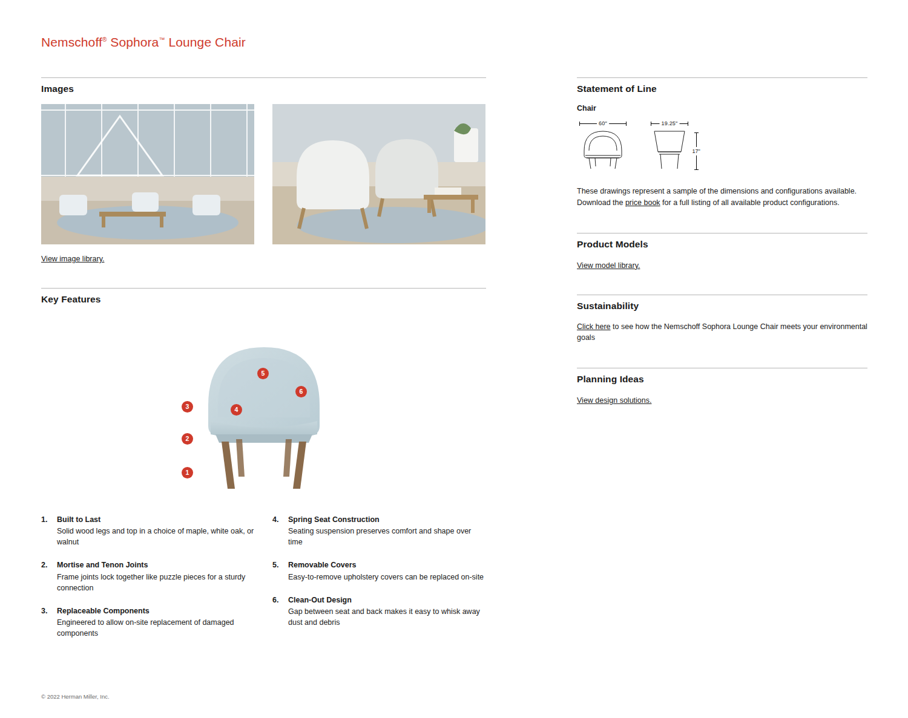Nemschoff® Sophora™ Lounge Chair
Images
View image library.
Key Features
1
2
3
4
5
6
1.
Built to Last Solid wood legs and top in a choice of maple, white oak, or walnut
2.
Mortise and Tenon Joints Frame joints lock together like puzzle pieces for a sturdy connection
3.
Replaceable Components Engineered to allow on-site replacement of damaged components
4.
Spring Seat Construction Seating suspension preserves comfort and shape over time
5.
Removable Covers Easy-to-remove upholstery covers can be replaced on-site
6.
Clean-Out Design Gap between seat and back makes it easy to whisk away dust and debris
Statement of Line
Chair
60"
19.25"
17"
These drawings represent a sample of the dimensions and configurations available. Download the price book for a full listing of all available product configurations.
Product Models
View model library.
Sustainability
Click here to see how the Nemschoff Sophora Lounge Chair meets your environmental goals
Planning Ideas
View design solutions.
© 2022 Herman Miller, Inc.